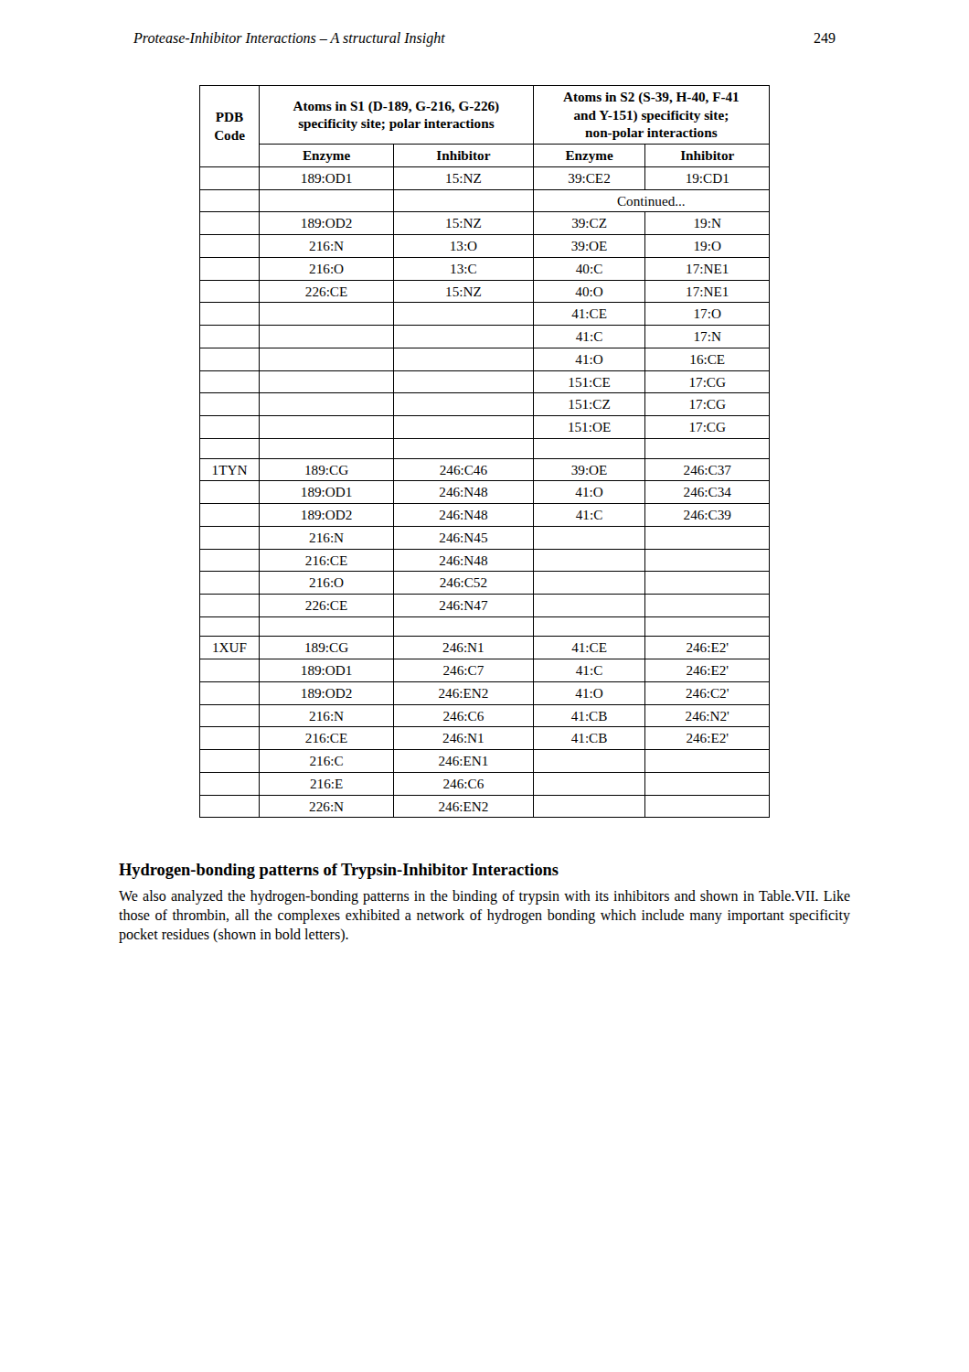Protease-Inhibitor Interactions – A structural Insight 249
| PDB Code | Atoms in S1 (D-189, G-216, G-226) specificity site; polar interactions | Atoms in S2 (S-39, H-40, F-41 and Y-151) specificity site; non-polar interactions |
| --- | --- | --- |
| Enzyme | Inhibitor | Enzyme | Inhibitor |
| | 189:OD1 | 15:NZ | 39:CE2 | 19:CD1 |
| | | | Continued... |
| | 189:OD2 | 15:NZ | 39:CZ | 19:N |
| | 216:N | 13:O | 39:OE | 19:O |
| | 216:O | 13:C | 40:C | 17:NE1 |
| | 226:CE | 15:NZ | 40:O | 17:NE1 |
| | | | 41:CE | 17:O |
| | | | 41:C | 17:N |
| | | | 41:O | 16:CE |
| | | | 151:CE | 17:CG |
| | | | 151:CZ | 17:CG |
| | | | 151:OE | 17:CG |
| 1TYN | 189:CG | 246:C46 | 39:OE | 246:C37 |
| | 189:OD1 | 246:N48 | 41:O | 246:C34 |
| | 189:OD2 | 246:N48 | 41:C | 246:C39 |
| | 216:N | 246:N45 | | |
| | 216:CE | 246:N48 | | |
| | 216:O | 246:C52 | | |
| | 226:CE | 246:N47 | | |
| 1XUF | 189:CG | 246:N1 | 41:CE | 246:E2' |
| | 189:OD1 | 246:C7 | 41:C | 246:E2' |
| | 189:OD2 | 246:EN2 | 41:O | 246:C2' |
| | 216:N | 246:C6 | 41:CB | 246:N2' |
| | 216:CE | 246:N1 | 41:CB | 246:E2' |
| | 216:C | 246:EN1 | | |
| | 216:E | 246:C6 | | |
| | 226:N | 246:EN2 | | |
Hydrogen-bonding patterns of Trypsin-Inhibitor Interactions
We also analyzed the hydrogen-bonding patterns in the binding of trypsin with its inhibitors and shown in Table.VII. Like those of thrombin, all the complexes exhibited a network of hydrogen bonding which include many important specificity pocket residues (shown in bold letters).